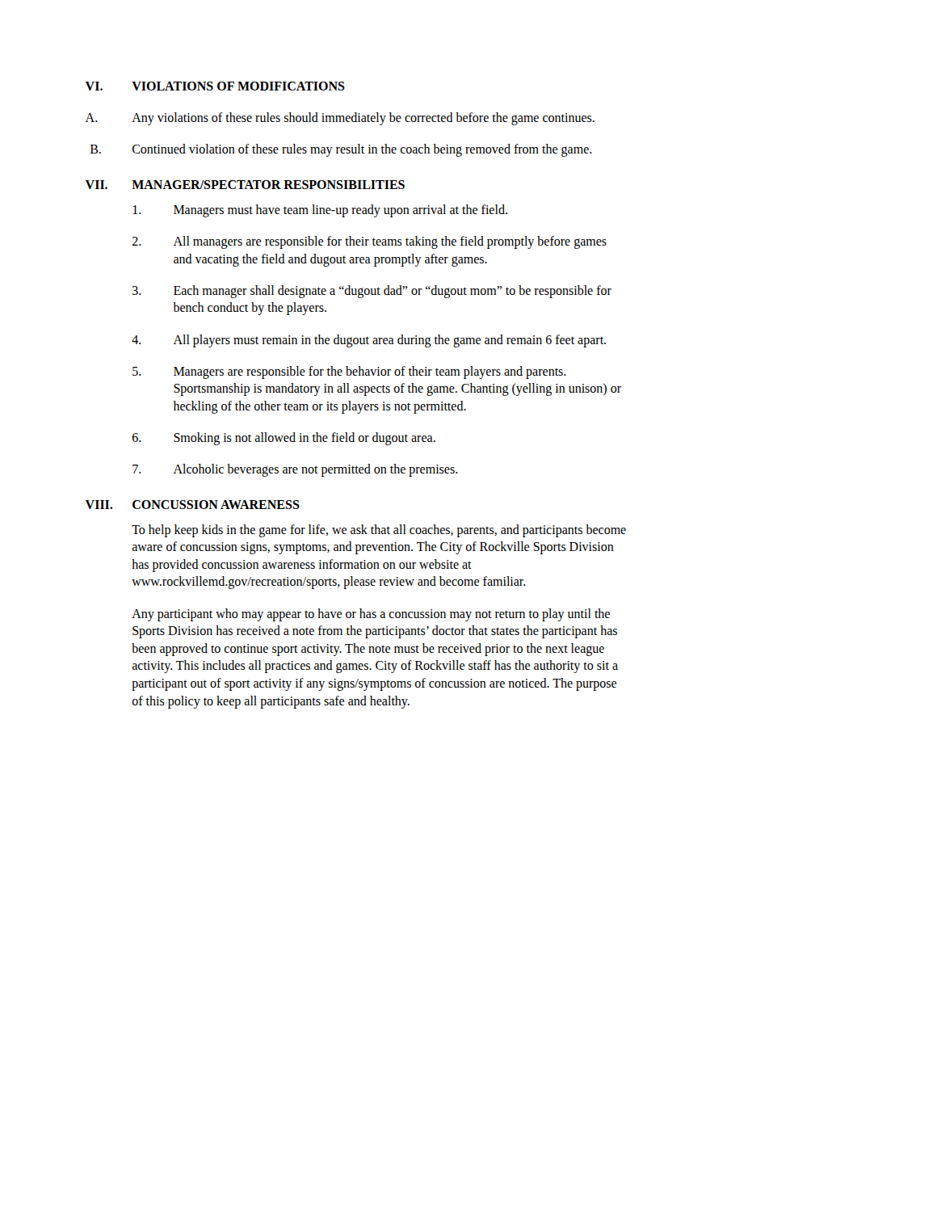VI. Violations of Modifications
A. Any violations of these rules should immediately be corrected before the game continues.
B. Continued violation of these rules may result in the coach being removed from the game.
VII. Manager/Spectator Responsibilities
1. Managers must have team line-up ready upon arrival at the field.
2. All managers are responsible for their teams taking the field promptly before games and vacating the field and dugout area promptly after games.
3. Each manager shall designate a “dugout dad” or “dugout mom” to be responsible for bench conduct by the players.
4. All players must remain in the dugout area during the game and remain 6 feet apart.
5. Managers are responsible for the behavior of their team players and parents. Sportsmanship is mandatory in all aspects of the game. Chanting (yelling in unison) or heckling of the other team or its players is not permitted.
6. Smoking is not allowed in the field or dugout area.
7. Alcoholic beverages are not permitted on the premises.
VIII. Concussion Awareness
To help keep kids in the game for life, we ask that all coaches, parents, and participants become aware of concussion signs, symptoms, and prevention. The City of Rockville Sports Division has provided concussion awareness information on our website at www.rockvillemd.gov/recreation/sports, please review and become familiar.
Any participant who may appear to have or has a concussion may not return to play until the Sports Division has received a note from the participants’ doctor that states the participant has been approved to continue sport activity. The note must be received prior to the next league activity. This includes all practices and games. City of Rockville staff has the authority to sit a participant out of sport activity if any signs/symptoms of concussion are noticed. The purpose of this policy to keep all participants safe and healthy.